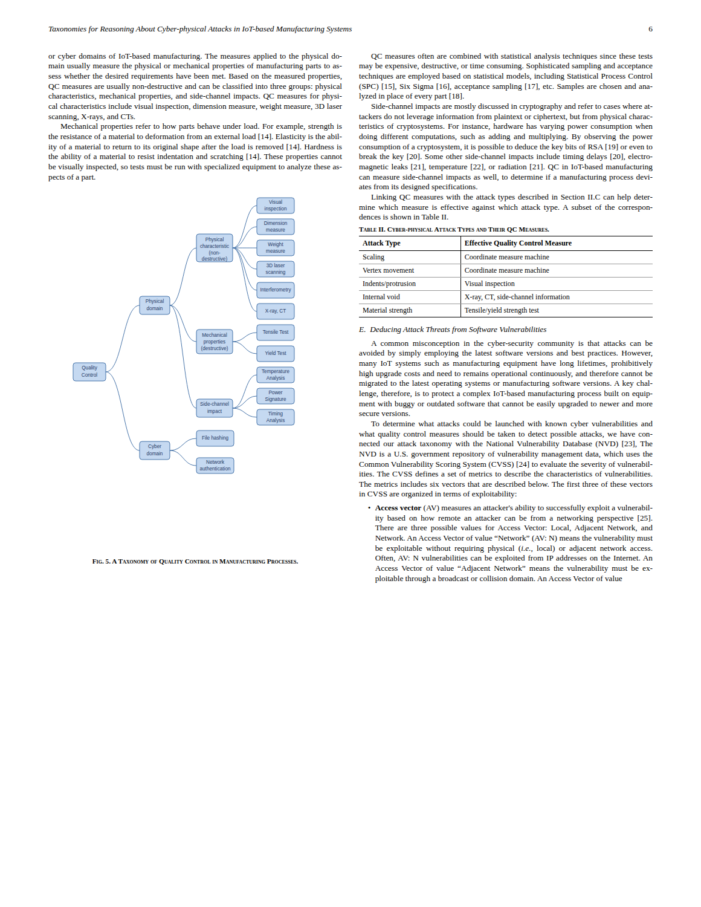Taxonomies for Reasoning About Cyber-physical Attacks in IoT-based Manufacturing Systems 6
or cyber domains of IoT-based manufacturing. The measures applied to the physical domain usually measure the physical or mechanical properties of manufacturing parts to assess whether the desired requirements have been met. Based on the measured properties, QC measures are usually non-destructive and can be classified into three groups: physical characteristics, mechanical properties, and side-channel impacts. QC measures for physical characteristics include visual inspection, dimension measure, weight measure, 3D laser scanning, X-rays, and CTs.
Mechanical properties refer to how parts behave under load. For example, strength is the resistance of a material to deformation from an external load [14]. Elasticity is the ability of a material to return to its original shape after the load is removed [14]. Hardness is the ability of a material to resist indentation and scratching [14]. These properties cannot be visually inspected, so tests must be run with specialized equipment to analyze these aspects of a part.
Quality Control Physical domain Cyber domain Physical characteristic (non- destructive) Mechanical properties (destructive) Side-channel impact Visual inspection Dimension measure Weight measure 3D laser scanning Interferometry X-ray, CT Tensile Test Yield Test Temperature Analysis Power Signature Timing Analysis File hashing Network authentication
Fig. 5. A Taxonomy of Quality Control in Manufacturing Processes.
QC measures often are combined with statistical analysis techniques since these tests may be expensive, destructive, or time consuming. Sophisticated sampling and acceptance techniques are employed based on statistical models, including Statistical Process Control (SPC) [15], Six Sigma [16], acceptance sampling [17], etc. Samples are chosen and analyzed in place of every part [18].
Side-channel impacts are mostly discussed in cryptography and refer to cases where attackers do not leverage information from plaintext or ciphertext, but from physical characteristics of cryptosystems. For instance, hardware has varying power consumption when doing different computations, such as adding and multiplying. By observing the power consumption of a cryptosystem, it is possible to deduce the key bits of RSA [19] or even to break the key [20]. Some other side-channel impacts include timing delays [20], electromagnetic leaks [21], temperature [22], or radiation [21]. QC in IoT-based manufacturing can measure side-channel impacts as well, to determine if a manufacturing process deviates from its designed specifications.
Linking QC measures with the attack types described in Section II.C can help determine which measure is effective against which attack type. A subset of the correspondences is shown in Table II.
Table II. Cyber-physical Attack Types and Their QC Measures.
| Attack Type | Effective Quality Control Measure |
| --- | --- |
| Scaling | Coordinate measure machine |
| Vertex movement | Coordinate measure machine |
| Indents/protrusion | Visual inspection |
| Internal void | X-ray, CT, side-channel information |
| Material strength | Tensile/yield strength test |
E. Deducing Attack Threats from Software Vulnerabilities
A common misconception in the cyber-security community is that attacks can be avoided by simply employing the latest software versions and best practices. However, many IoT systems such as manufacturing equipment have long lifetimes, prohibitively high upgrade costs and need to remains operational continuously, and therefore cannot be migrated to the latest operating systems or manufacturing software versions. A key challenge, therefore, is to protect a complex IoT-based manufacturing process built on equipment with buggy or outdated software that cannot be easily upgraded to newer and more secure versions.
To determine what attacks could be launched with known cyber vulnerabilities and what quality control measures should be taken to detect possible attacks, we have connected our attack taxonomy with the National Vulnerability Database (NVD) [23], The NVD is a U.S. government repository of vulnerability management data, which uses the Common Vulnerability Scoring System (CVSS) [24] to evaluate the severity of vulnerabilities. The CVSS defines a set of metrics to describe the characteristics of vulnerabilities. The metrics includes six vectors that are described below. The first three of these vectors in CVSS are organized in terms of exploitability:
Access vector (AV) measures an attacker's ability to successfully exploit a vulnerability based on how remote an attacker can be from a networking perspective [25]. There are three possible values for Access Vector: Local, Adjacent Network, and Network. An Access Vector of value “Network” (AV: N) means the vulnerability must be exploitable without requiring physical (i.e., local) or adjacent network access. Often, AV: N vulnerabilities can be exploited from IP addresses on the Internet. An Access Vector of value “Adjacent Network” means the vulnerability must be exploitable through a broadcast or collision domain. An Access Vector of value